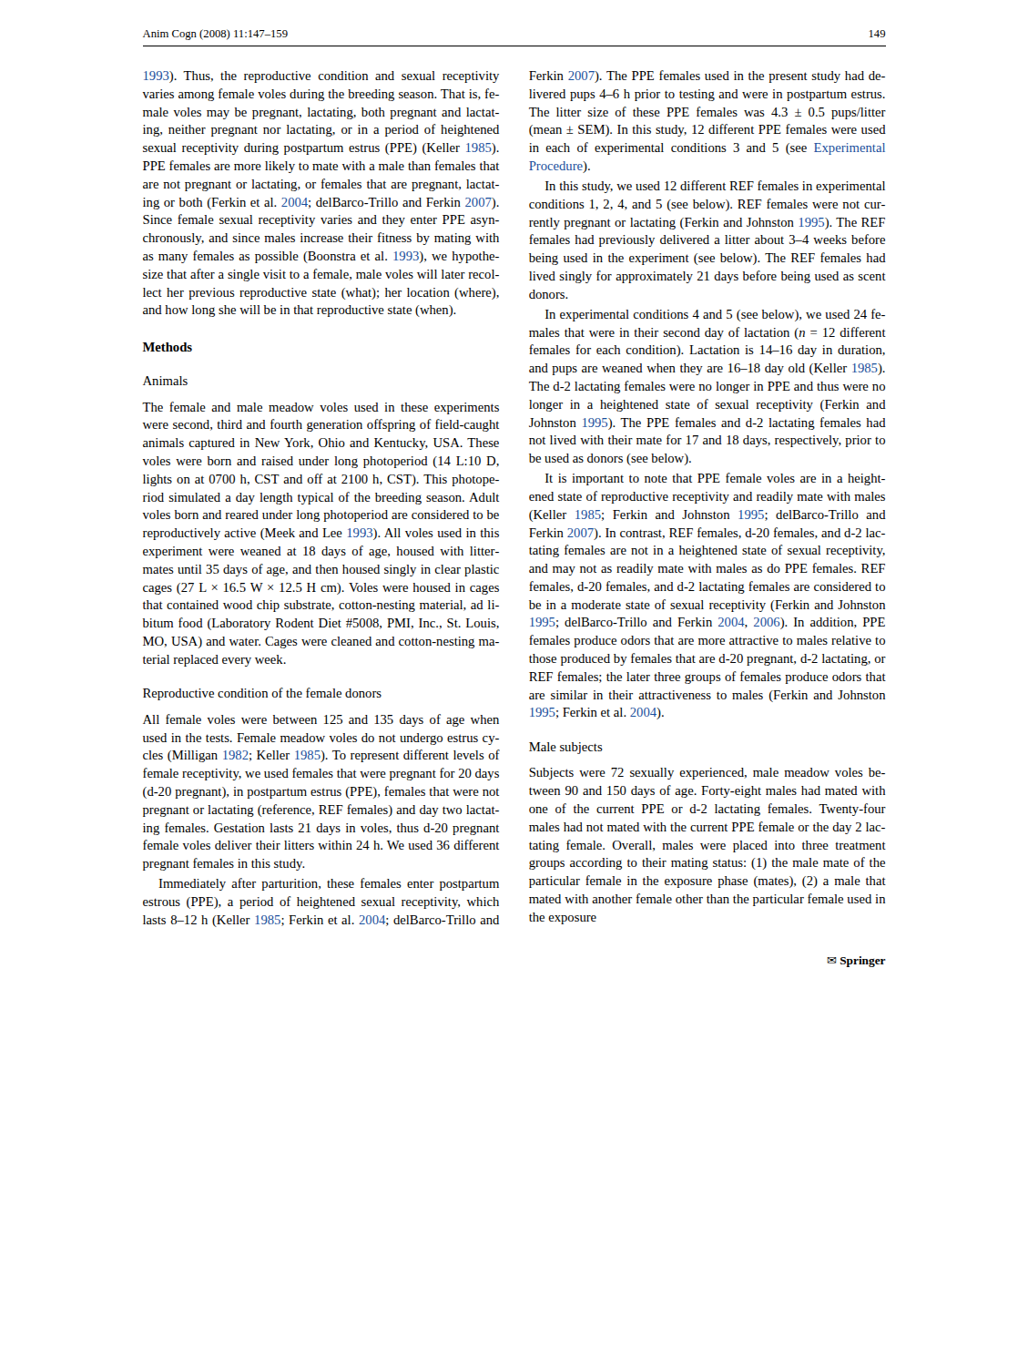Anim Cogn (2008) 11:147–159 149
1993). Thus, the reproductive condition and sexual receptivity varies among female voles during the breeding season. That is, female voles may be pregnant, lactating, both pregnant and lactating, neither pregnant nor lactating, or in a period of heightened sexual receptivity during postpartum estrus (PPE) (Keller 1985). PPE females are more likely to mate with a male than females that are not pregnant or lactating, or females that are pregnant, lactating or both (Ferkin et al. 2004; delBarco-Trillo and Ferkin 2007). Since female sexual receptivity varies and they enter PPE asynchronously, and since males increase their fitness by mating with as many females as possible (Boonstra et al. 1993), we hypothesize that after a single visit to a female, male voles will later recollect her previous reproductive state (what); her location (where), and how long she will be in that reproductive state (when).
Methods
Animals
The female and male meadow voles used in these experiments were second, third and fourth generation offspring of field-caught animals captured in New York, Ohio and Kentucky, USA. These voles were born and raised under long photoperiod (14 L:10 D, lights on at 0700 h, CST and off at 2100 h, CST). This photoperiod simulated a day length typical of the breeding season. Adult voles born and reared under long photoperiod are considered to be reproductively active (Meek and Lee 1993). All voles used in this experiment were weaned at 18 days of age, housed with littermates until 35 days of age, and then housed singly in clear plastic cages (27 L × 16.5 W × 12.5 H cm). Voles were housed in cages that contained wood chip substrate, cotton-nesting material, ad libitum food (Laboratory Rodent Diet #5008, PMI, Inc., St. Louis, MO, USA) and water. Cages were cleaned and cotton-nesting material replaced every week.
Reproductive condition of the female donors
All female voles were between 125 and 135 days of age when used in the tests. Female meadow voles do not undergo estrus cycles (Milligan 1982; Keller 1985). To represent different levels of female receptivity, we used females that were pregnant for 20 days (d-20 pregnant), in postpartum estrus (PPE), females that were not pregnant or lactating (reference, REF females) and day two lactating females. Gestation lasts 21 days in voles, thus d-20 pregnant female voles deliver their litters within 24 h. We used 36 different pregnant females in this study.
Immediately after parturition, these females enter postpartum estrous (PPE), a period of heightened sexual receptivity, which lasts 8–12 h (Keller 1985; Ferkin et al. 2004; delBarco-Trillo and Ferkin 2007). The PPE females used in the present study had delivered pups 4–6 h prior to testing and were in postpartum estrus. The litter size of these PPE females was 4.3 ± 0.5 pups/litter (mean ± SEM). In this study, 12 different PPE females were used in each of experimental conditions 3 and 5 (see Experimental Procedure).
In this study, we used 12 different REF females in experimental conditions 1, 2, 4, and 5 (see below). REF females were not currently pregnant or lactating (Ferkin and Johnston 1995). The REF females had previously delivered a litter about 3–4 weeks before being used in the experiment (see below). The REF females had lived singly for approximately 21 days before being used as scent donors.
In experimental conditions 4 and 5 (see below), we used 24 females that were in their second day of lactation (n = 12 different females for each condition). Lactation is 14–16 day in duration, and pups are weaned when they are 16–18 day old (Keller 1985). The d-2 lactating females were no longer in PPE and thus were no longer in a heightened state of sexual receptivity (Ferkin and Johnston 1995). The PPE females and d-2 lactating females had not lived with their mate for 17 and 18 days, respectively, prior to be used as donors (see below).
It is important to note that PPE female voles are in a heightened state of reproductive receptivity and readily mate with males (Keller 1985; Ferkin and Johnston 1995; delBarco-Trillo and Ferkin 2007). In contrast, REF females, d-20 females, and d-2 lactating females are not in a heightened state of sexual receptivity, and may not as readily mate with males as do PPE females. REF females, d-20 females, and d-2 lactating females are considered to be in a moderate state of sexual receptivity (Ferkin and Johnston 1995; delBarco-Trillo and Ferkin 2004, 2006). In addition, PPE females produce odors that are more attractive to males relative to those produced by females that are d-20 pregnant, d-2 lactating, or REF females; the later three groups of females produce odors that are similar in their attractiveness to males (Ferkin and Johnston 1995; Ferkin et al. 2004).
Male subjects
Subjects were 72 sexually experienced, male meadow voles between 90 and 150 days of age. Forty-eight males had mated with one of the current PPE or d-2 lactating females. Twenty-four males had not mated with the current PPE female or the day 2 lactating female. Overall, males were placed into three treatment groups according to their mating status: (1) the male mate of the particular female in the exposure phase (mates), (2) a male that mated with another female other than the particular female used in the exposure
Springer